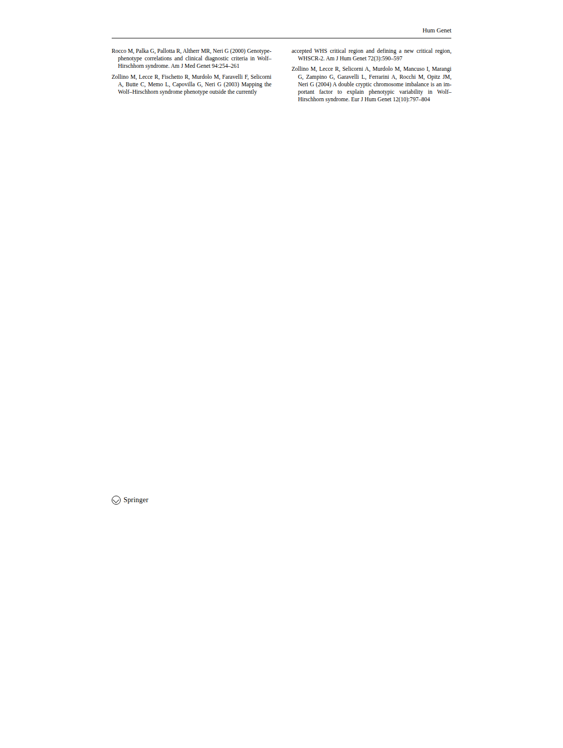Hum Genet
Rocco M, Palka G, Pallotta R, Altherr MR, Neri G (2000) Genotype-phenotype correlations and clinical diagnostic criteria in Wolf–Hirschhorn syndrome. Am J Med Genet 94:254–261
Zollino M, Lecce R, Fischetto R, Murdolo M, Faravelli F, Selicorni A, Butte C, Memo L, Capovilla G, Neri G (2003) Mapping the Wolf–Hirschhorn syndrome phenotype outside the currently
accepted WHS critical region and defining a new critical region, WHSCR-2. Am J Hum Genet 72(3):590–597
Zollino M, Lecce R, Selicorni A, Murdolo M, Mancuso I, Marangi G, Zampino G, Garavelli L, Ferrarini A, Rocchi M, Opitz JM, Neri G (2004) A double cryptic chromosome imbalance is an important factor to explain phenotypic variability in Wolf–Hirschhorn syndrome. Eur J Hum Genet 12(10):797–804
Springer